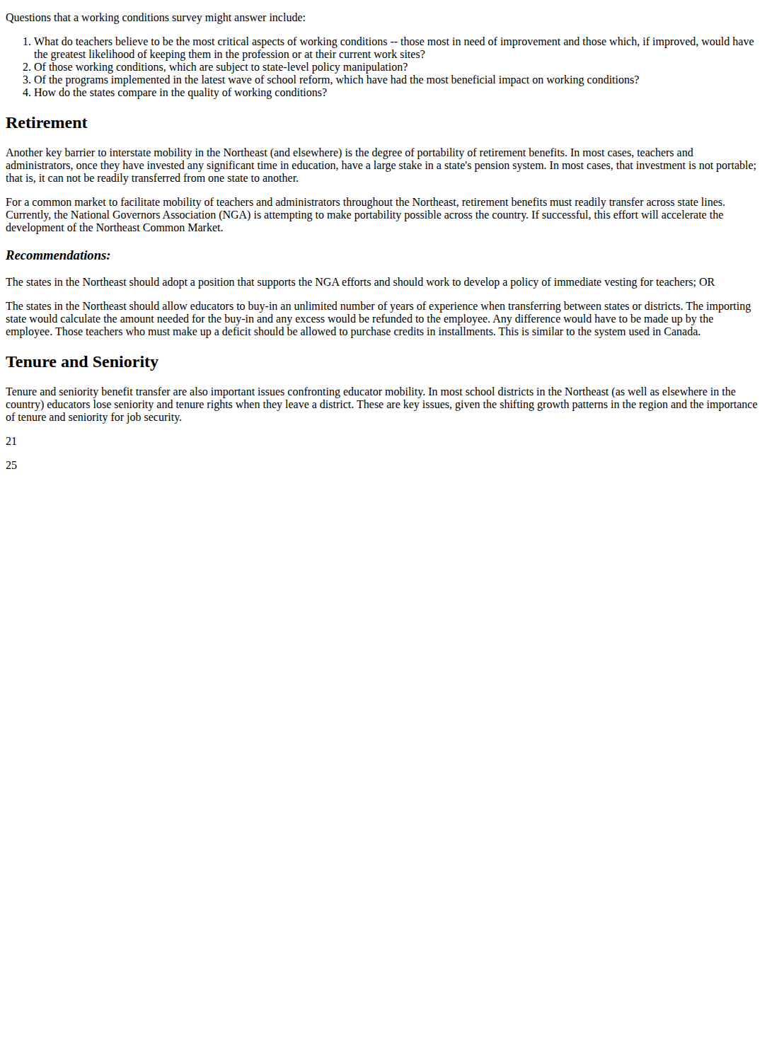Questions that a working conditions survey might answer include:
What do teachers believe to be the most critical aspects of working conditions -- those most in need of improvement and those which, if improved, would have the greatest likelihood of keeping them in the profession or at their current work sites?
Of those working conditions, which are subject to state-level policy manipulation?
Of the programs implemented in the latest wave of school reform, which have had the most beneficial impact on working conditions?
How do the states compare in the quality of working conditions?
Retirement
Another key barrier to interstate mobility in the Northeast (and elsewhere) is the degree of portability of retirement benefits. In most cases, teachers and administrators, once they have invested any significant time in education, have a large stake in a state's pension system. In most cases, that investment is not portable; that is, it can not be readily transferred from one state to another.
For a common market to facilitate mobility of teachers and administrators throughout the Northeast, retirement benefits must readily transfer across state lines. Currently, the National Governors Association (NGA) is attempting to make portability possible across the country. If successful, this effort will accelerate the development of the Northeast Common Market.
Recommendations:
The states in the Northeast should adopt a position that supports the NGA efforts and should work to develop a policy of immediate vesting for teachers; OR
The states in the Northeast should allow educators to buy-in an unlimited number of years of experience when transferring between states or districts. The importing state would calculate the amount needed for the buy-in and any excess would be refunded to the employee. Any difference would have to be made up by the employee. Those teachers who must make up a deficit should be allowed to purchase credits in installments. This is similar to the system used in Canada.
Tenure and Seniority
Tenure and seniority benefit transfer are also important issues confronting educator mobility. In most school districts in the Northeast (as well as elsewhere in the country) educators lose seniority and tenure rights when they leave a district. These are key issues, given the shifting growth patterns in the region and the importance of tenure and seniority for job security.
21
25